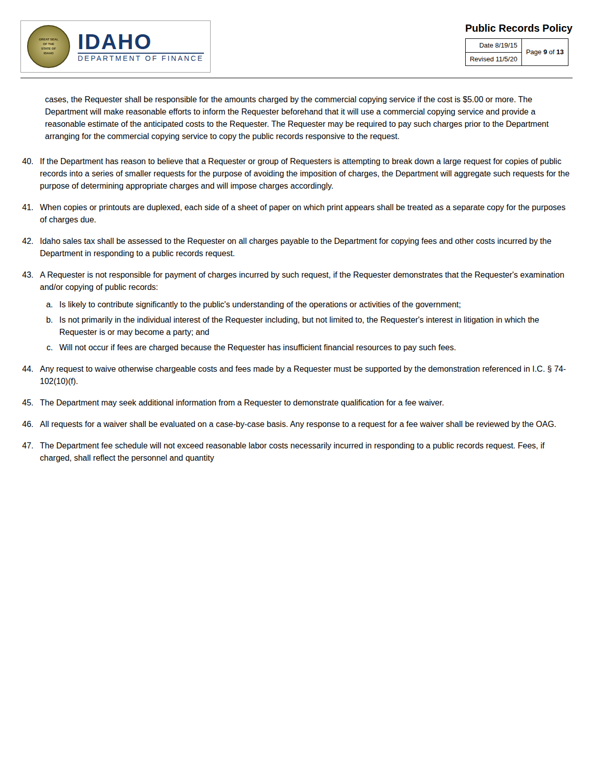GREAT SEAL
OF THE
STATE OF
IDAHO
IDAHO
DEPARTMENT OF FINANCE
Public Records Policy
| Date 8/19/15 | Page 9 of 13 |
| Revised 11/5/20 |
cases, the Requester shall be responsible for the amounts charged by the commercial copying service if the cost is $5.00 or more. The Department will make reasonable efforts to inform the Requester beforehand that it will use a commercial copying service and provide a reasonable estimate of the anticipated costs to the Requester. The Requester may be required to pay such charges prior to the Department arranging for the commercial copying service to copy the public records responsive to the request.
If the Department has reason to believe that a Requester or group of Requesters is attempting to break down a large request for copies of public records into a series of smaller requests for the purpose of avoiding the imposition of charges, the Department will aggregate such requests for the purpose of determining appropriate charges and will impose charges accordingly.
When copies or printouts are duplexed, each side of a sheet of paper on which print appears shall be treated as a separate copy for the purposes of charges due.
Idaho sales tax shall be assessed to the Requester on all charges payable to the Department for copying fees and other costs incurred by the Department in responding to a public records request.
A Requester is not responsible for payment of charges incurred by such request, if the Requester demonstrates that the Requester's examination and/or copying of public records:
Is likely to contribute significantly to the public's understanding of the operations or activities of the government;
Is not primarily in the individual interest of the Requester including, but not limited to, the Requester's interest in litigation in which the Requester is or may become a party; and
Will not occur if fees are charged because the Requester has insufficient financial resources to pay such fees.
Any request to waive otherwise chargeable costs and fees made by a Requester must be supported by the demonstration referenced in I.C. § 74-102(10)(f).
The Department may seek additional information from a Requester to demonstrate qualification for a fee waiver.
All requests for a waiver shall be evaluated on a case-by-case basis. Any response to a request for a fee waiver shall be reviewed by the OAG.
The Department fee schedule will not exceed reasonable labor costs necessarily incurred in responding to a public records request. Fees, if charged, shall reflect the personnel and quantity